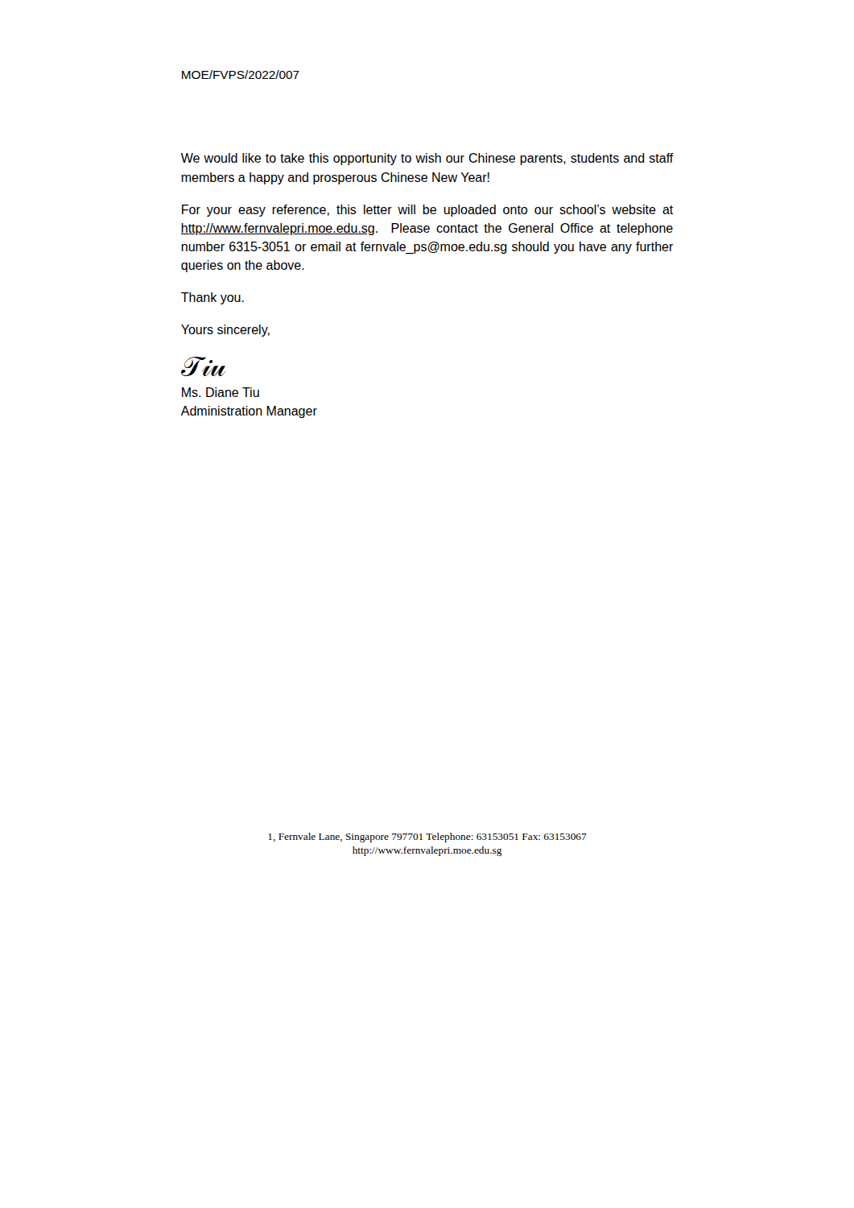MOE/FVPS/2022/007
We would like to take this opportunity to wish our Chinese parents, students and staff members a happy and prosperous Chinese New Year!
For your easy reference, this letter will be uploaded onto our school’s website at http://www.fernvalepri.moe.edu.sg. Please contact the General Office at telephone number 6315-3051 or email at fernvale_ps@moe.edu.sg should you have any further queries on the above.
Thank you.
Yours sincerely,
𝒯𝒾𝓊
Ms. Diane Tiu
Administration Manager
1, Fernvale Lane, Singapore 797701 Telephone: 63153051 Fax: 63153067
http://www.fernvalepri.moe.edu.sg